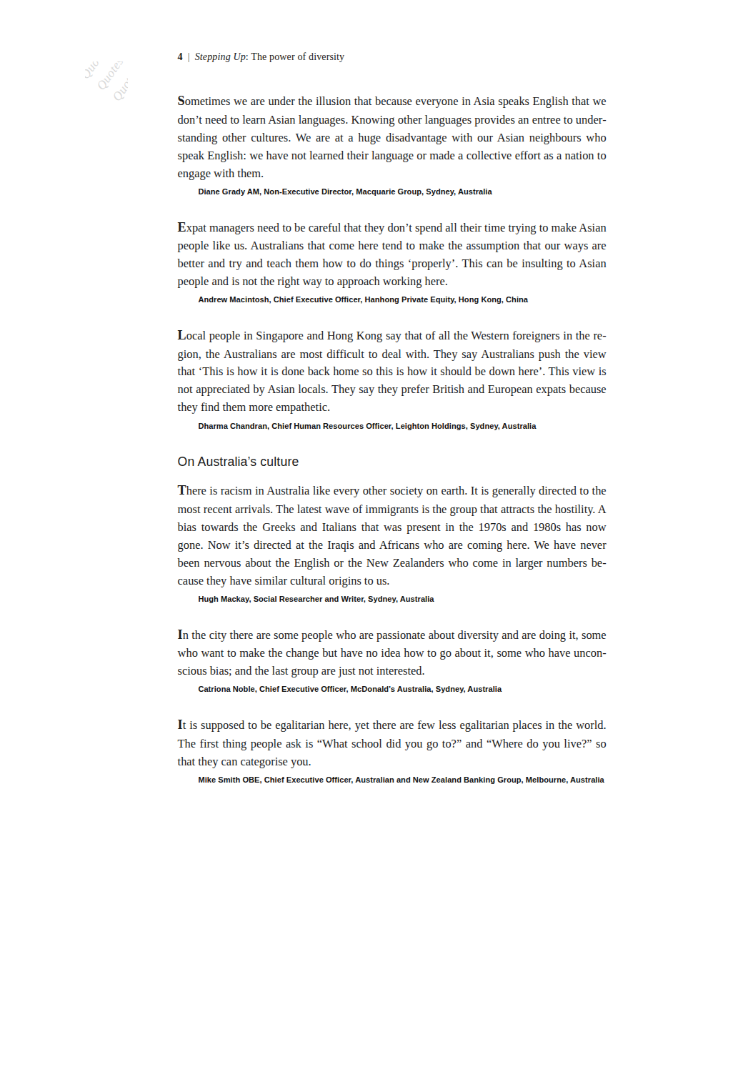Quotes Quotes Quotes Quotes Quotes Quotes Quotes Quotes Quotes Quotes Quotes Quotes Quotes Quotes Quotes Quotes Quotes Quotes Quotes Quotes Quotes Quotes Quotes Quotes Quotes Quotes Quotes Quotes Quotes Quotes Quotes Quotes Quotes Quotes Quotes Quotes Quotes Quotes Quotes Quotes Quotes Quotes Quotes Quotes Quotes Quotes Quotes Quotes Quotes Quotes Quotes Quotes Quotes Quotes Quotes Quotes Quotes Quotes Quotes Quotes Quotes Quotes Quotes Quotes Quotes Quotes Quotes Quotes Quotes Quotes Quotes Quotes Quotes Quotes Quotes Quotes Quotes Quotes Quotes Quotes Quotes Quotes Quotes Quotes Quotes Quotes Quotes Quotes Quotes Quotes Quotes Quotes Quotes Quotes Quotes Quotes Quotes Quotes Quotes Quotes Quotes Quotes Quotes Quotes Quotes Quotes Quotes Quotes Quotes Quotes Quotes Quotes Quotes Quotes Quotes Quotes Quotes Quotes Quotes Quotes Quotes Quotes Quotes Quotes Quotes Quotes Quotes Quotes Quotes Quotes Quotes Quotes Quotes Quotes Quotes Quotes Quotes Quotes Quotes Quotes Quotes Quotes Quotes Quotes Quotes Quotes Quotes Quotes Quotes Quotes Quotes Quotes Quotes Quotes Quotes Quotes Quotes Quotes Quotes Quotes
4|Stepping Up: The power of diversity
Sometimes we are under the illusion that because everyone in Asia speaks English that we don’t need to learn Asian languages. Knowing other languages provides an entree to understanding other cultures. We are at a huge disadvantage with our Asian neighbours who speak English: we have not learned their language or made a collective effort as a nation to engage with them.
Diane Grady AM, Non-Executive Director, Macquarie Group, Sydney, Australia
Expat managers need to be careful that they don’t spend all their time trying to make Asian people like us. Australians that come here tend to make the assumption that our ways are better and try and teach them how to do things ‘properly’. This can be insulting to Asian people and is not the right way to approach working here.
Andrew Macintosh, Chief Executive Officer, Hanhong Private Equity, Hong Kong, China
Local people in Singapore and Hong Kong say that of all the Western foreigners in the region, the Australians are most difficult to deal with. They say Australians push the view that ‘This is how it is done back home so this is how it should be down here’. This view is not appreciated by Asian locals. They say they prefer British and European expats because they find them more empathetic.
Dharma Chandran, Chief Human Resources Officer, Leighton Holdings, Sydney, Australia
On Australia’s culture
There is racism in Australia like every other society on earth. It is generally directed to the most recent arrivals. The latest wave of immigrants is the group that attracts the hostility. A bias towards the Greeks and Italians that was present in the 1970s and 1980s has now gone. Now it’s directed at the Iraqis and Africans who are coming here. We have never been nervous about the English or the New Zealanders who come in larger numbers because they have similar cultural origins to us.
Hugh Mackay, Social Researcher and Writer, Sydney, Australia
In the city there are some people who are passionate about diversity and are doing it, some who want to make the change but have no idea how to go about it, some who have unconscious bias; and the last group are just not interested.
Catriona Noble, Chief Executive Officer, McDonald’s Australia, Sydney, Australia
It is supposed to be egalitarian here, yet there are few less egalitarian places in the world. The first thing people ask is “What school did you go to?” and “Where do you live?” so that they can categorise you.
Mike Smith OBE, Chief Executive Officer, Australian and New Zealand Banking Group, Melbourne, Australia